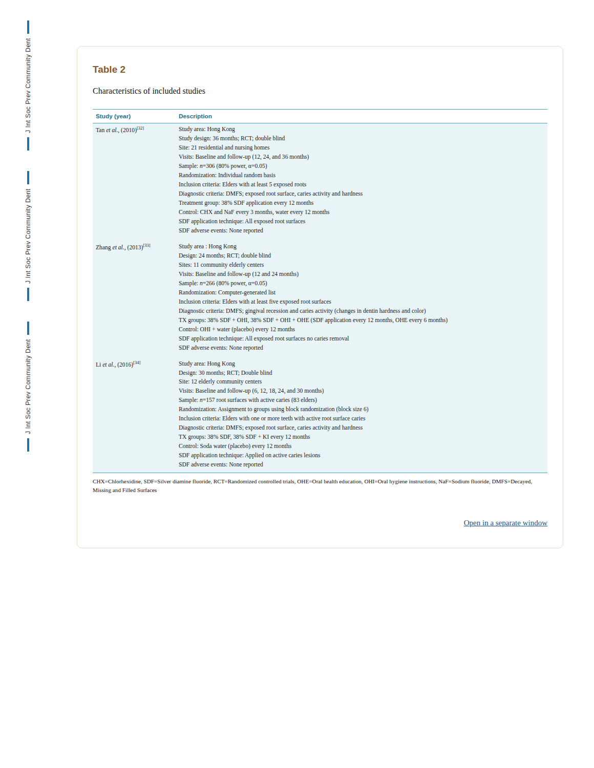J Int Soc Prev Community Dent
J Int Soc Prev Community Dent
J Int Soc Prev Community Dent
Table 2
Characteristics of included studies
| Study (year) | Description |
| --- | --- |
| Tan et al. , (2010) [32] | Study area: Hong Kong Study design: 36 months; RCT; double blind Site: 21 residential and nursing homes Visits: Baseline and follow-up (12, 24, and 36 months) Sample: n =306 (80% power, α=0.05) Randomization: Individual random basis Inclusion criteria: Elders with at least 5 exposed roots Diagnostic criteria: DMFS; exposed root surface, caries activity and hardness Treatment group: 38% SDF application every 12 months Control: CHX and NaF every 3 months, water every 12 months SDF application technique: All exposed root surfaces SDF adverse events: None reported |
| Zhang et al. , (2013) [33] | Study area : Hong Kong Design: 24 months; RCT; double blind Sites: 11 community elderly centers Visits: Baseline and follow-up (12 and 24 months) Sample: n =266 (80% power, α=0.05) Randomization: Computer-generated list Inclusion criteria: Elders with at least five exposed root surfaces Diagnostic criteria: DMFS; gingival recession and caries activity (changes in dentin hardness and color) TX groups: 38% SDF + OHI, 38% SDF + OHI + OHE (SDF application every 12 months, OHE every 6 months) Control: OHI + water (placebo) every 12 months SDF application technique: All exposed root surfaces no caries removal SDF adverse events: None reported |
| Li et al. , (2016) [34] | Study area: Hong Kong Design: 30 months; RCT; Double blind Site: 12 elderly community centers Visits: Baseline and follow-up (6, 12, 18, 24, and 30 months) Sample: n =157 root surfaces with active caries (83 elders) Randomization: Assignment to groups using block randomization (block size 6) Inclusion criteria: Elders with one or more teeth with active root surface caries Diagnostic criteria: DMFS; exposed root surface, caries activity and hardness TX groups: 38% SDF, 38% SDF + KI every 12 months Control: Soda water (placebo) every 12 months SDF application technique: Applied on active caries lesions SDF adverse events: None reported |
CHX=Chlorhexidine, SDF=Silver diamine fluoride, RCT=Randomized controlled trials, OHE=Oral health education, OHI=Oral hygiene instructions, NaF=Sodium fluoride, DMFS=Decayed, Missing and Filled Surfaces
Open in a separate window